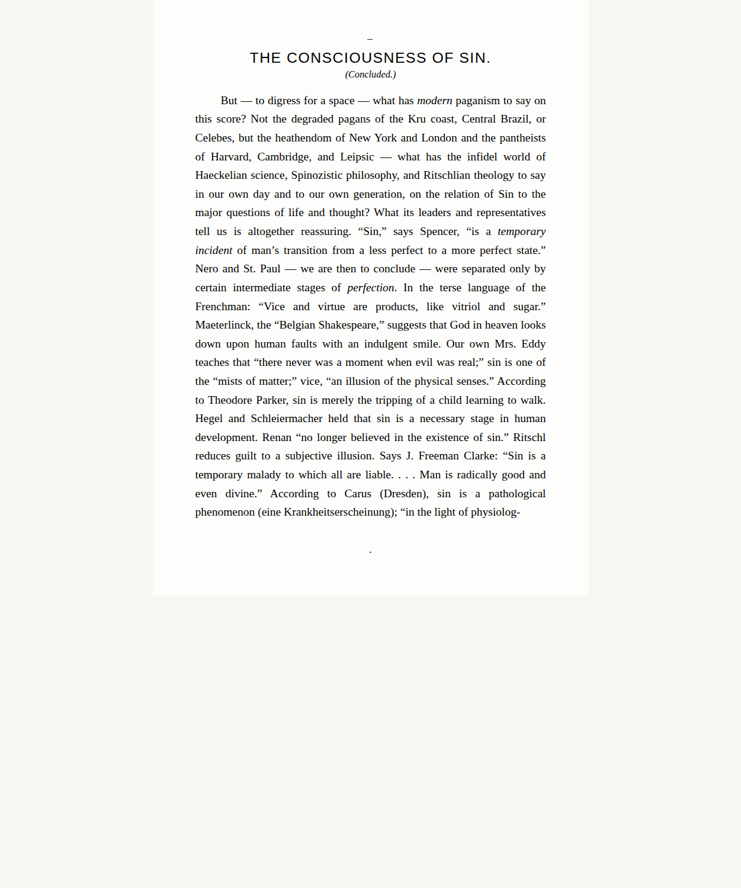–
THE CONSCIOUSNESS OF SIN.
(Concluded.)
But — to digress for a space — what has modern paganism to say on this score? Not the degraded pagans of the Kru coast, Central Brazil, or Celebes, but the heathendom of New York and London and the pantheists of Harvard, Cambridge, and Leipsic — what has the infidel world of Haeckelian science, Spinozistic philosophy, and Ritschlian theology to say in our own day and to our own generation, on the relation of Sin to the major questions of life and thought? What its leaders and representatives tell us is altogether reassuring. “Sin,” says Spencer, “is a temporary incident of man’s transition from a less perfect to a more perfect state.” Nero and St. Paul — we are then to conclude — were separated only by certain intermediate stages of perfection. In the terse language of the Frenchman: “Vice and virtue are products, like vitriol and sugar.” Maeterlinck, the “Belgian Shakespeare,” suggests that God in heaven looks down upon human faults with an indulgent smile. Our own Mrs. Eddy teaches that “there never was a moment when evil was real;” sin is one of the “mists of matter;” vice, “an illusion of the physical senses.” According to Theodore Parker, sin is merely the tripping of a child learning to walk. Hegel and Schleiermacher held that sin is a necessary stage in human development. Renan “no longer believed in the existence of sin.” Ritschl reduces guilt to a subjective illusion. Says J. Freeman Clarke: “Sin is a temporary malady to which all are liable. . . . Man is radically good and even divine.” According to Carus (Dresden), sin is a pathological phenomenon (eine Krankheitserscheinung); “in the light of physiolog-
·